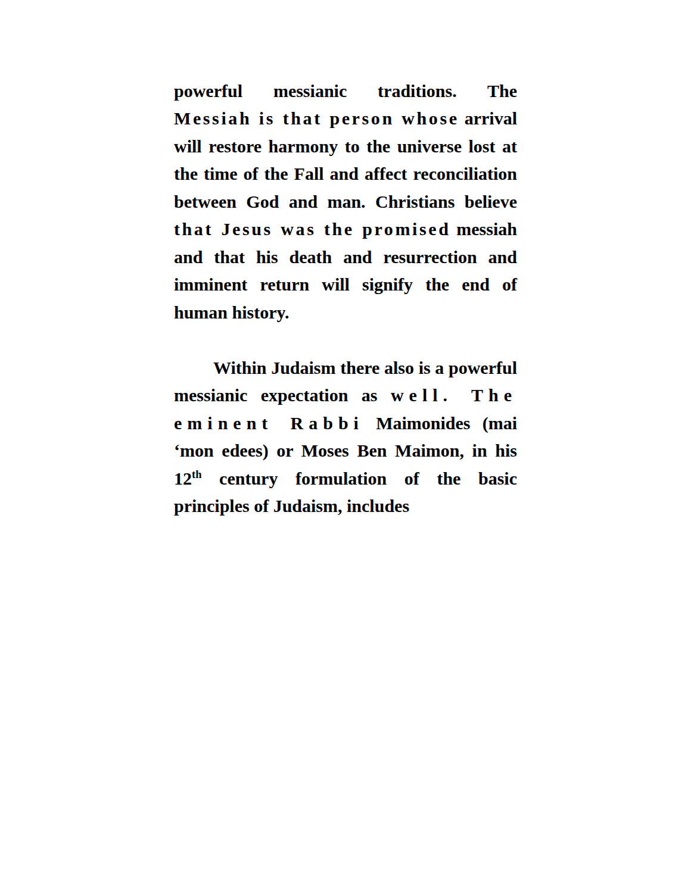powerful messianic traditions. The Messiah is that person whose arrival will restore harmony to the universe lost at the time of the Fall and affect reconciliation between God and man. Christians believe that Jesus was the promised messiah and that his death and resurrection and imminent return will signify the end of human history.
Within Judaism there also is a powerful messianic expectation as well. The eminent Rabbi Maimonides (mai ‘mon edees) or Moses Ben Maimon, in his 12th century formulation of the basic principles of Judaism, includes